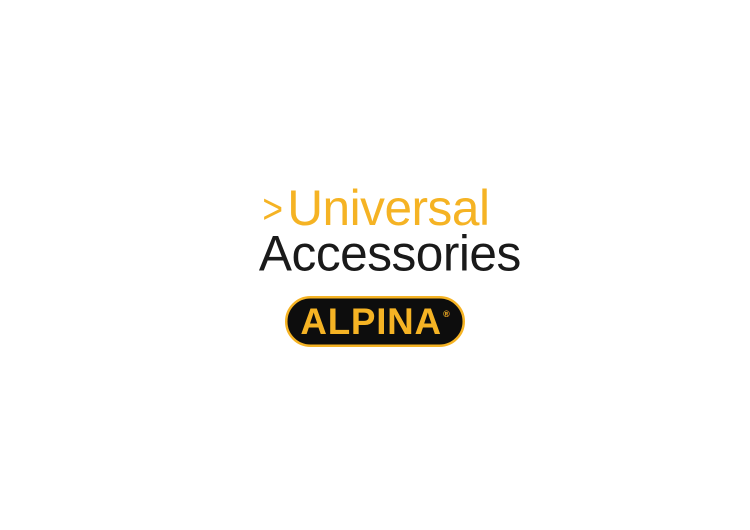> Universal
Accessories
ALPINA®